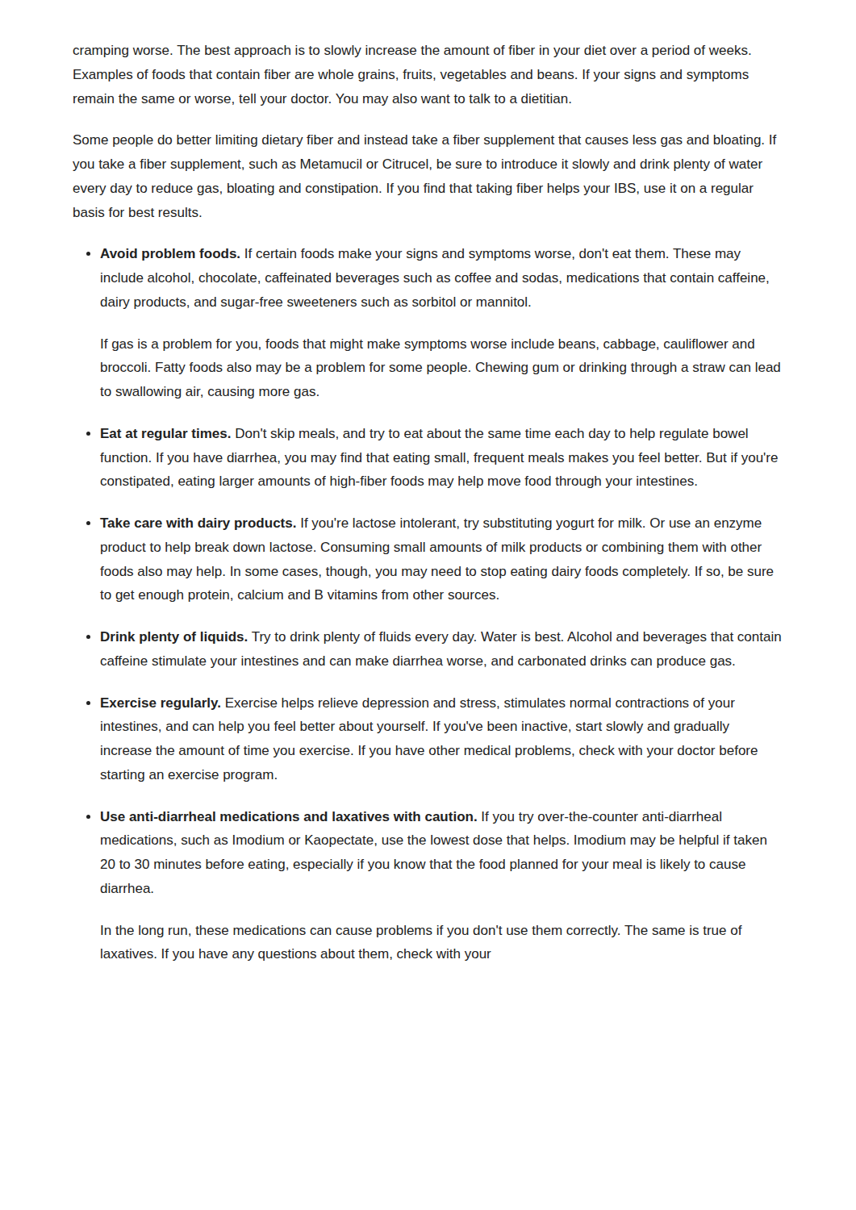cramping worse. The best approach is to slowly increase the amount of fiber in your diet over a period of weeks. Examples of foods that contain fiber are whole grains, fruits, vegetables and beans. If your signs and symptoms remain the same or worse, tell your doctor. You may also want to talk to a dietitian.
Some people do better limiting dietary fiber and instead take a fiber supplement that causes less gas and bloating. If you take a fiber supplement, such as Metamucil or Citrucel, be sure to introduce it slowly and drink plenty of water every day to reduce gas, bloating and constipation. If you find that taking fiber helps your IBS, use it on a regular basis for best results.
Avoid problem foods. If certain foods make your signs and symptoms worse, don't eat them. These may include alcohol, chocolate, caffeinated beverages such as coffee and sodas, medications that contain caffeine, dairy products, and sugar-free sweeteners such as sorbitol or mannitol.
If gas is a problem for you, foods that might make symptoms worse include beans, cabbage, cauliflower and broccoli. Fatty foods also may be a problem for some people. Chewing gum or drinking through a straw can lead to swallowing air, causing more gas.
Eat at regular times. Don't skip meals, and try to eat about the same time each day to help regulate bowel function. If you have diarrhea, you may find that eating small, frequent meals makes you feel better. But if you're constipated, eating larger amounts of high-fiber foods may help move food through your intestines.
Take care with dairy products. If you're lactose intolerant, try substituting yogurt for milk. Or use an enzyme product to help break down lactose. Consuming small amounts of milk products or combining them with other foods also may help. In some cases, though, you may need to stop eating dairy foods completely. If so, be sure to get enough protein, calcium and B vitamins from other sources.
Drink plenty of liquids. Try to drink plenty of fluids every day. Water is best. Alcohol and beverages that contain caffeine stimulate your intestines and can make diarrhea worse, and carbonated drinks can produce gas.
Exercise regularly. Exercise helps relieve depression and stress, stimulates normal contractions of your intestines, and can help you feel better about yourself. If you've been inactive, start slowly and gradually increase the amount of time you exercise. If you have other medical problems, check with your doctor before starting an exercise program.
Use anti-diarrheal medications and laxatives with caution. If you try over-the-counter anti-diarrheal medications, such as Imodium or Kaopectate, use the lowest dose that helps. Imodium may be helpful if taken 20 to 30 minutes before eating, especially if you know that the food planned for your meal is likely to cause diarrhea.
In the long run, these medications can cause problems if you don't use them correctly. The same is true of laxatives. If you have any questions about them, check with your